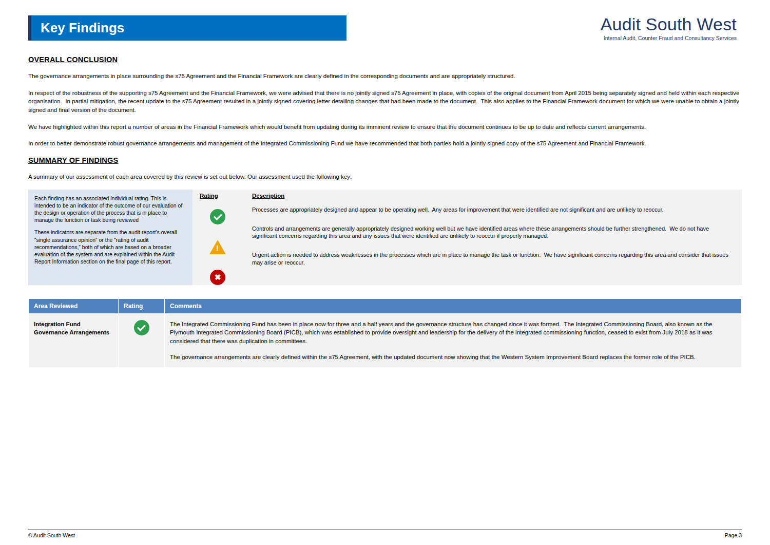Key Findings
Audit South West
Internal Audit, Counter Fraud and Consultancy Services
OVERALL CONCLUSION
The governance arrangements in place surrounding the s75 Agreement and the Financial Framework are clearly defined in the corresponding documents and are appropriately structured.
In respect of the robustness of the supporting s75 Agreement and the Financial Framework, we were advised that there is no jointly signed s75 Agreement in place, with copies of the original document from April 2015 being separately signed and held within each respective organisation. In partial mitigation, the recent update to the s75 Agreement resulted in a jointly signed covering letter detailing changes that had been made to the document. This also applies to the Financial Framework document for which we were unable to obtain a jointly signed and final version of the document.
We have highlighted within this report a number of areas in the Financial Framework which would benefit from updating during its imminent review to ensure that the document continues to be up to date and reflects current arrangements.
In order to better demonstrate robust governance arrangements and management of the Integrated Commissioning Fund we have recommended that both parties hold a jointly signed copy of the s75 Agreement and Financial Framework.
SUMMARY OF FINDINGS
A summary of our assessment of each area covered by this review is set out below. Our assessment used the following key:
Each finding has an associated individual rating. This is intended to be an indicator of the outcome of our evaluation of the design or operation of the process that is in place to manage the function or task being reviewed
These indicators are separate from the audit report’s overall “single assurance opinion” or the “rating of audit recommendations,” both of which are based on a broader evaluation of the system and are explained within the Audit Report Information section on the final page of this report.
Rating
Description
Processes are appropriately designed and appear to be operating well. Any areas for improvement that were identified are not significant and are unlikely to reoccur.
Controls and arrangements are generally appropriately designed working well but we have identified areas where these arrangements should be further strengthened. We do not have significant concerns regarding this area and any issues that were identified are unlikely to reoccur if properly managed.
Urgent action is needed to address weaknesses in the processes which are in place to manage the task or function. We have significant concerns regarding this area and consider that issues may arise or reoccur.
| Area Reviewed | Rating | Comments |
| --- | --- | --- |
| Integration Fund Governance Arrangements | | The Integrated Commissioning Fund has been in place now for three and a half years and the governance structure has changed since it was formed. The Integrated Commissioning Board, also known as the Plymouth Integrated Commissioning Board (PICB), which was established to provide oversight and leadership for the delivery of the integrated commissioning function, ceased to exist from July 2018 as it was considered that there was duplication in committees. The governance arrangements are clearly defined within the s75 Agreement, with the updated document now showing that the Western System Improvement Board replaces the former role of the PICB. |
© Audit South West Page 3